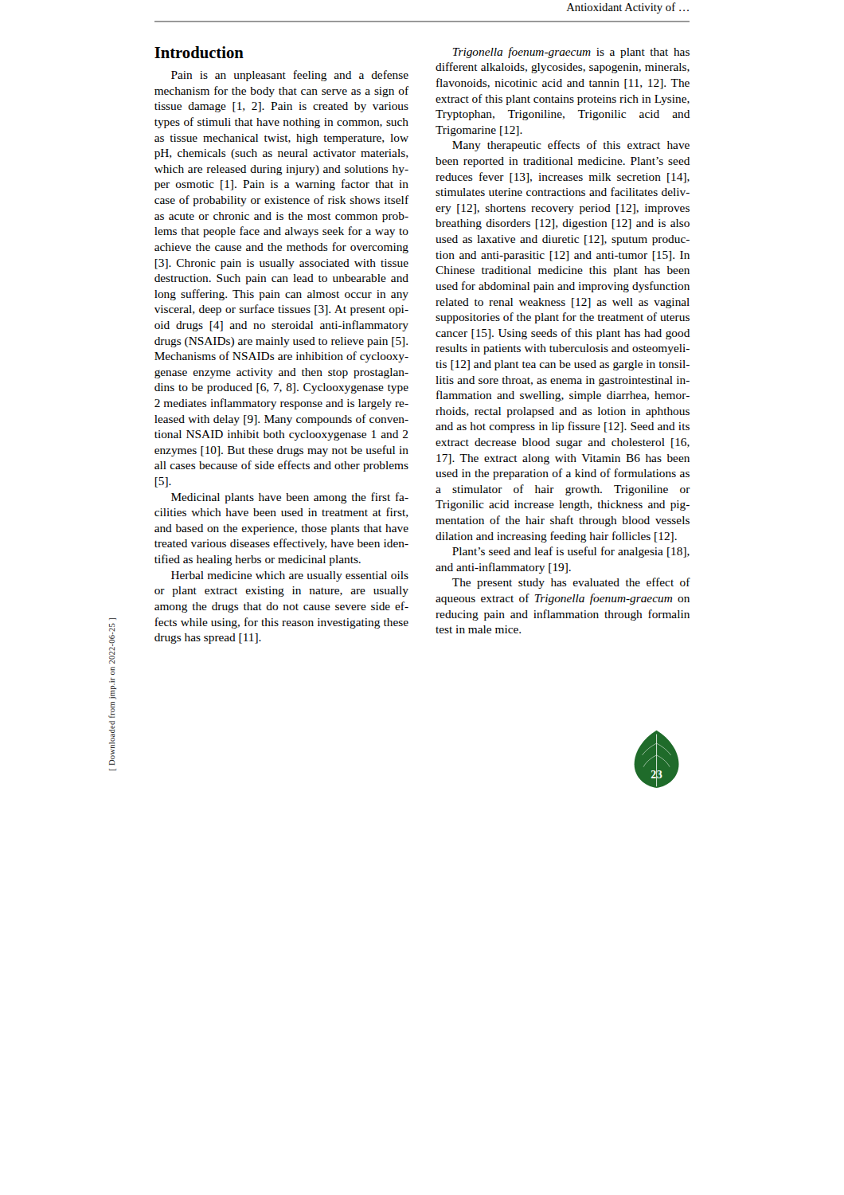Antioxidant Activity of …
Introduction
Pain is an unpleasant feeling and a defense mechanism for the body that can serve as a sign of tissue damage [1, 2]. Pain is created by various types of stimuli that have nothing in common, such as tissue mechanical twist, high temperature, low pH, chemicals (such as neural activator materials, which are released during injury) and solutions hyper osmotic [1]. Pain is a warning factor that in case of probability or existence of risk shows itself as acute or chronic and is the most common problems that people face and always seek for a way to achieve the cause and the methods for overcoming [3]. Chronic pain is usually associated with tissue destruction. Such pain can lead to unbearable and long suffering. This pain can almost occur in any visceral, deep or surface tissues [3]. At present opioid drugs [4] and no steroidal anti-inflammatory drugs (NSAIDs) are mainly used to relieve pain [5]. Mechanisms of NSAIDs are inhibition of cyclooxygenase enzyme activity and then stop prostaglandins to be produced [6, 7, 8]. Cyclooxygenase type 2 mediates inflammatory response and is largely released with delay [9]. Many compounds of conventional NSAID inhibit both cyclooxygenase 1 and 2 enzymes [10]. But these drugs may not be useful in all cases because of side effects and other problems [5].
Medicinal plants have been among the first facilities which have been used in treatment at first, and based on the experience, those plants that have treated various diseases effectively, have been identified as healing herbs or medicinal plants.
Herbal medicine which are usually essential oils or plant extract existing in nature, are usually among the drugs that do not cause severe side effects while using, for this reason investigating these drugs has spread [11].
Trigonella foenum-graecum is a plant that has different alkaloids, glycosides, sapogenin, minerals, flavonoids, nicotinic acid and tannin [11, 12]. The extract of this plant contains proteins rich in Lysine, Tryptophan, Trigoniline, Trigonilic acid and Trigomarine [12].
Many therapeutic effects of this extract have been reported in traditional medicine. Plant’s seed reduces fever [13], increases milk secretion [14], stimulates uterine contractions and facilitates delivery [12], shortens recovery period [12], improves breathing disorders [12], digestion [12] and is also used as laxative and diuretic [12], sputum production and anti-parasitic [12] and anti-tumor [15]. In Chinese traditional medicine this plant has been used for abdominal pain and improving dysfunction related to renal weakness [12] as well as vaginal suppositories of the plant for the treatment of uterus cancer [15]. Using seeds of this plant has had good results in patients with tuberculosis and osteomyelitis [12] and plant tea can be used as gargle in tonsillitis and sore throat, as enema in gastrointestinal inflammation and swelling, simple diarrhea, hemorrhoids, rectal prolapsed and as lotion in aphthous and as hot compress in lip fissure [12]. Seed and its extract decrease blood sugar and cholesterol [16, 17]. The extract along with Vitamin B6 has been used in the preparation of a kind of formulations as a stimulator of hair growth. Trigoniline or Trigonilic acid increase length, thickness and pigmentation of the hair shaft through blood vessels dilation and increasing feeding hair follicles [12].
Plant’s seed and leaf is useful for analgesia [18], and anti-inflammatory [19].
The present study has evaluated the effect of aqueous extract of Trigonella foenum-graecum on reducing pain and inflammation through formalin test in male mice.
[ Downloaded from jmp.ir on 2022-06-25 ]
23